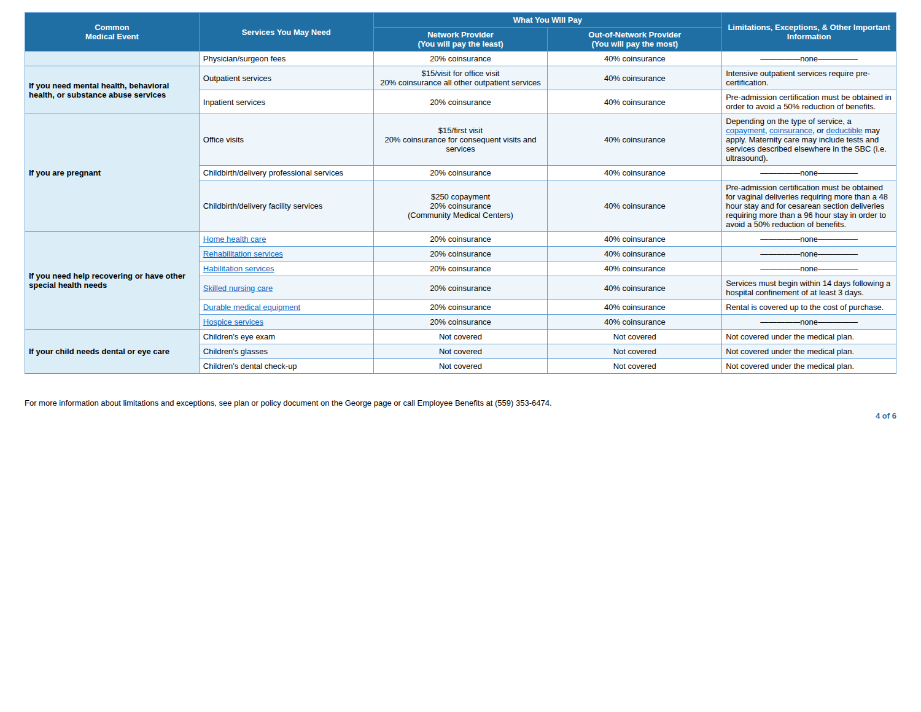| Common Medical Event | Services You May Need | What You Will Pay | Limitations, Exceptions, & Other Important Information |
| --- | --- | --- | --- |
| Network Provider (You will pay the least) | Out-of-Network Provider (You will pay the most) |
| | Physician/surgeon fees | 20% coinsurance | 40% coinsurance | —————none————— |
| If you need mental health, behavioral health, or substance abuse services | Outpatient services | $15/visit for office visit 20% coinsurance all other outpatient services | 40% coinsurance | Intensive outpatient services require pre-certification. |
| Inpatient services | 20% coinsurance | 40% coinsurance | Pre-admission certification must be obtained in order to avoid a 50% reduction of benefits. |
| If you are pregnant | Office visits | $15/first visit 20% coinsurance for consequent visits and services | 40% coinsurance | Depending on the type of service, a copayment , coinsurance , or deductible may apply. Maternity care may include tests and services described elsewhere in the SBC (i.e. ultrasound). |
| Childbirth/delivery professional services | 20% coinsurance | 40% coinsurance | —————none————— |
| Childbirth/delivery facility services | $250 copayment 20% coinsurance (Community Medical Centers) | 40% coinsurance | Pre-admission certification must be obtained for vaginal deliveries requiring more than a 48 hour stay and for cesarean section deliveries requiring more than a 96 hour stay in order to avoid a 50% reduction of benefits. |
| If you need help recovering or have other special health needs | Home health care | 20% coinsurance | 40% coinsurance | —————none————— |
| Rehabilitation services | 20% coinsurance | 40% coinsurance | —————none————— |
| Habilitation services | 20% coinsurance | 40% coinsurance | —————none————— |
| Skilled nursing care | 20% coinsurance | 40% coinsurance | Services must begin within 14 days following a hospital confinement of at least 3 days. |
| Durable medical equipment | 20% coinsurance | 40% coinsurance | Rental is covered up to the cost of purchase. |
| Hospice services | 20% coinsurance | 40% coinsurance | —————none————— |
| If your child needs dental or eye care | Children's eye exam | Not covered | Not covered | Not covered under the medical plan. |
| Children's glasses | Not covered | Not covered | Not covered under the medical plan. |
| Children's dental check-up | Not covered | Not covered | Not covered under the medical plan. |
For more information about limitations and exceptions, see plan or policy document on the George page or call Employee Benefits at (559) 353-6474.
4 of 6